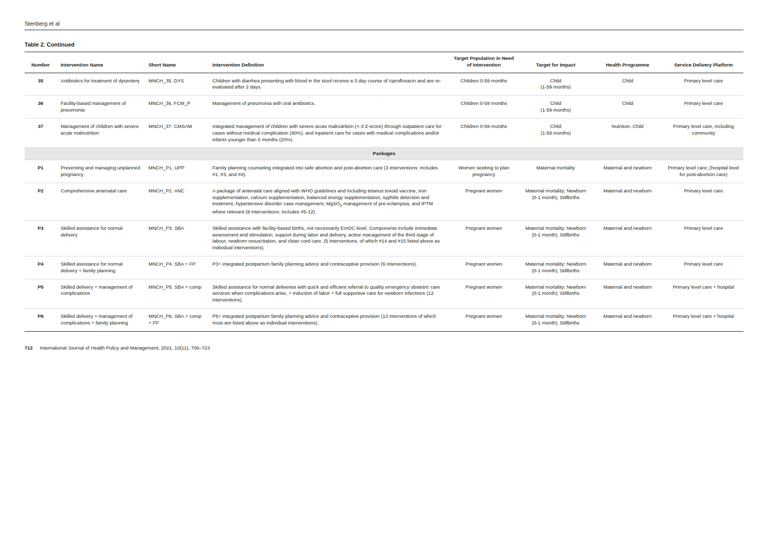Stenberg et al
Table 2. Continued
| Number | Intervention Name | Short Name | Intervention Definition | Target Population in Need of Intervention | Target for Impact | Health Programme | Service Delivery Platform |
| --- | --- | --- | --- | --- | --- | --- | --- |
| 35 | Antibiotics for treatment of dysentery | MNCH_35. DYS | Children with diarrhea presenting with blood in the stool receive a 3 day course of ciprofloxacin and are re-evaluated after 2 days. | Children 0-59 months | Child (1-59 months) | Child | Primary level care |
| 36 | Facility-based management of pneumonia | MNCH_36. FCM_P | Management of pneumonia with oral antibiotics. | Children 0-59 months | Child (1-59 months) | Child | Primary level care |
| 37 | Management of children with severe acute malnutrition | MNCH_37. CMSAM | Integrated management of children with severe acute malnutrition (<-3 Z-score) through outpatient care for cases without medical complication (80%), and inpatient care for cases with medical complications and/or infants younger than 6 months (20%). | Children 0-59 months | Child (1-59 months) | Nutrition; Child | Primary level care, including community |
| Packages |
| P1 | Preventing and managing unplanned pregnancy | MNCH_P1. UPP | Family planning counseling integrated into safe abortion and post-abortion care (3 interventions: includes #1, #3, and #4). | Women seeking to plan pregnancy | Maternal mortality | Maternal and newborn | Primary level care; (hospital level for post-abortion care) |
| P2 | Comprehensive antenatal care | MNCH_P2. ANC | A package of antenatal care aligned with WHO guidelines and including tetanus toxoid vaccine, iron supplementation, calcium supplementation, balanced energy supplementation, syphilis detection and treatment, hypertensive disorder case management, MgSO 4 management of pre-eclampsia, and IPTM where relevant (8 interventions: includes #5-12). | Pregnant women | Maternal mortality; Newborn (0-1 month); Stillbirths | Maternal and newborn | Primary level care |
| P3 | Skilled assistance for normal delivery | MNCH_P3. SBA | Skilled assistance with facility-based births, not necessarily EmOC level. Components include immediate assessment and stimulation, support during labor and delivery, active management of the third stage of labour, newborn resuscitation, and clean cord care. (5 interventions, of which #14 and #15 listed above as individual interventions). | Pregnant women | Maternal mortality; Newborn (0-1 month); Stillbirths | Maternal and newborn | Primary level care |
| P4 | Skilled assistance for normal delivery + family planning | MNCH_P4. SBA + FP | P3+ integrated postpartum family planning advice and contraceptive provision (6 interventions). | Pregnant women | Maternal mortality; Newborn (0-1 month); Stillbirths | Maternal and newborn | Primary level care |
| P5 | Skilled delivery + management of complications | MNCH_P5. SBA + comp | Skilled assistance for normal deliveries with quick and efficient referral to quality emergency obstetric care services when complications arise, + induction of labor + full supportive care for newborn infections (12 interventions). | Pregnant women | Maternal mortality; Newborn (0-1 month); Stillbirths | Maternal and newborn | Primary level care + hospital |
| P6 | Skilled delivery + management of complications + family planning | MNCH_P6. SBA + comp + FP | P5+ integrated postpartum family planning advice and contraceptive provision (13 interventions of which most are listed above as individual interventions). | Pregnant women | Maternal mortality; Newborn (0-1 month); Stillbirths | Maternal and newborn | Primary level care + hospital |
712 International Journal of Health Policy and Management, 2021, 10(11), 706–723